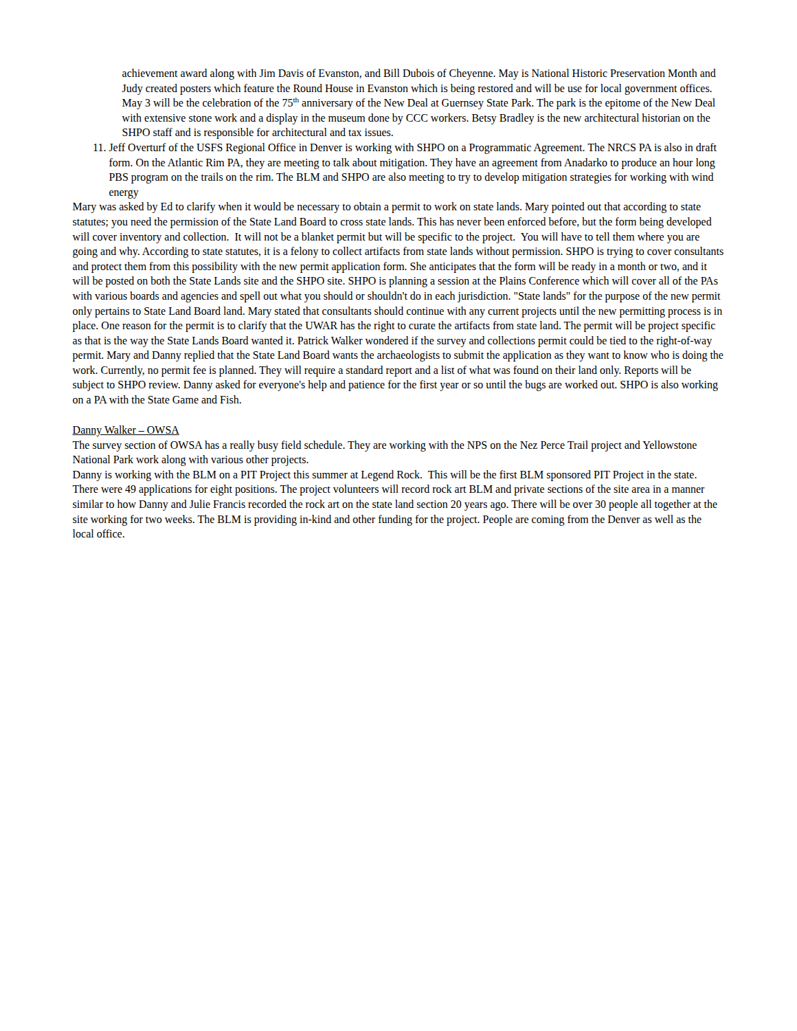achievement award along with Jim Davis of Evanston, and Bill Dubois of Cheyenne. May is National Historic Preservation Month and Judy created posters which feature the Round House in Evanston which is being restored and will be use for local government offices. May 3 will be the celebration of the 75th anniversary of the New Deal at Guernsey State Park. The park is the epitome of the New Deal with extensive stone work and a display in the museum done by CCC workers. Betsy Bradley is the new architectural historian on the SHPO staff and is responsible for architectural and tax issues.
Jeff Overturf of the USFS Regional Office in Denver is working with SHPO on a Programmatic Agreement. The NRCS PA is also in draft form. On the Atlantic Rim PA, they are meeting to talk about mitigation. They have an agreement from Anadarko to produce an hour long PBS program on the trails on the rim. The BLM and SHPO are also meeting to try to develop mitigation strategies for working with wind energy
Mary was asked by Ed to clarify when it would be necessary to obtain a permit to work on state lands. Mary pointed out that according to state statutes; you need the permission of the State Land Board to cross state lands. This has never been enforced before, but the form being developed will cover inventory and collection. It will not be a blanket permit but will be specific to the project. You will have to tell them where you are going and why. According to state statutes, it is a felony to collect artifacts from state lands without permission. SHPO is trying to cover consultants and protect them from this possibility with the new permit application form. She anticipates that the form will be ready in a month or two, and it will be posted on both the State Lands site and the SHPO site. SHPO is planning a session at the Plains Conference which will cover all of the PAs with various boards and agencies and spell out what you should or shouldn't do in each jurisdiction. "State lands" for the purpose of the new permit only pertains to State Land Board land. Mary stated that consultants should continue with any current projects until the new permitting process is in place. One reason for the permit is to clarify that the UWAR has the right to curate the artifacts from state land. The permit will be project specific as that is the way the State Lands Board wanted it. Patrick Walker wondered if the survey and collections permit could be tied to the right-of-way permit. Mary and Danny replied that the State Land Board wants the archaeologists to submit the application as they want to know who is doing the work. Currently, no permit fee is planned. They will require a standard report and a list of what was found on their land only. Reports will be subject to SHPO review. Danny asked for everyone's help and patience for the first year or so until the bugs are worked out. SHPO is also working on a PA with the State Game and Fish.
Danny Walker – OWSA
The survey section of OWSA has a really busy field schedule. They are working with the NPS on the Nez Perce Trail project and Yellowstone National Park work along with various other projects.
Danny is working with the BLM on a PIT Project this summer at Legend Rock. This will be the first BLM sponsored PIT Project in the state. There were 49 applications for eight positions. The project volunteers will record rock art BLM and private sections of the site area in a manner similar to how Danny and Julie Francis recorded the rock art on the state land section 20 years ago. There will be over 30 people all together at the site working for two weeks. The BLM is providing in-kind and other funding for the project. People are coming from the Denver as well as the local office.